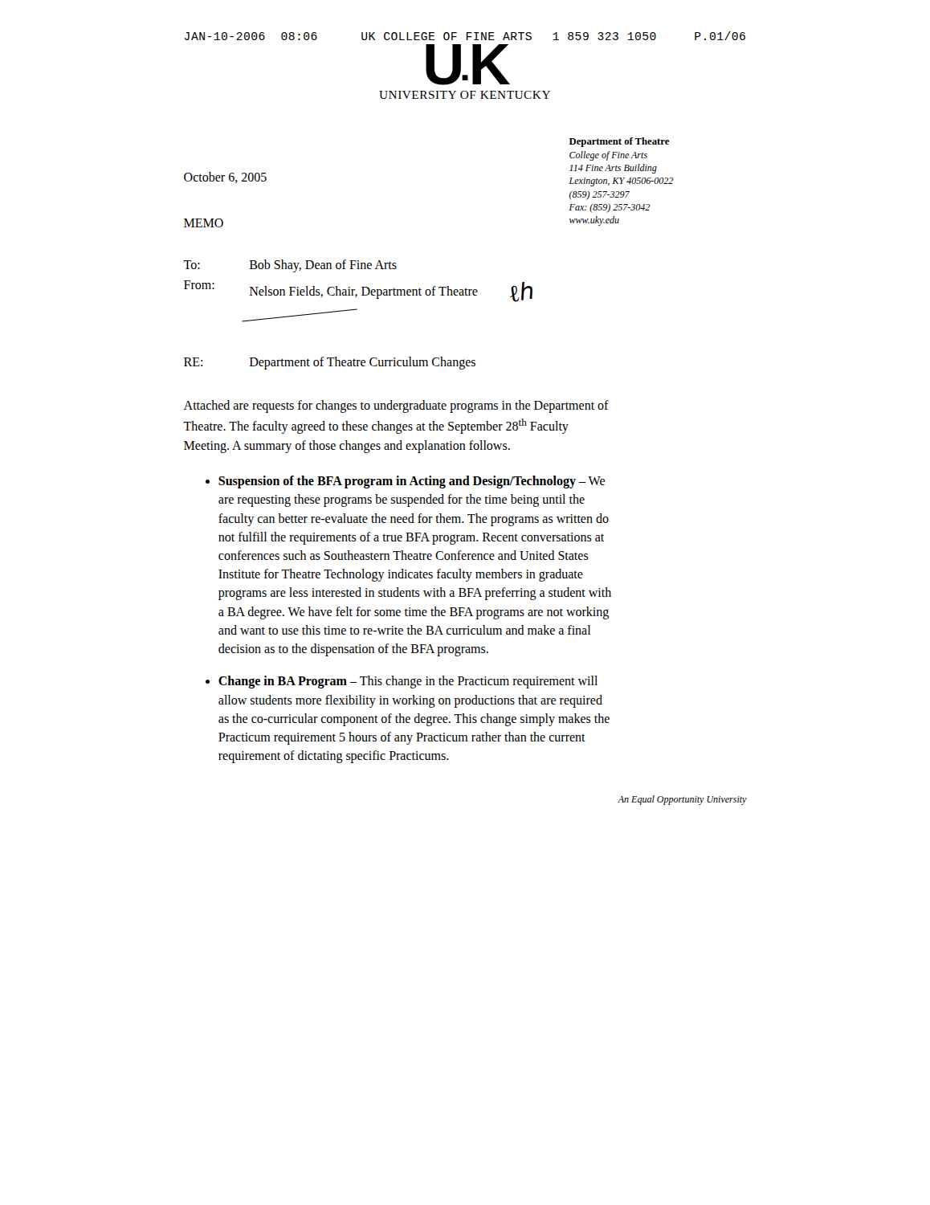JAN-10-2006 08:06 UK COLLEGE OF FINE ARTS 1 859 323 1050 P.01/06
U▪K
UNIVERSITY OF KENTUCKY
Department of Theatre
College of Fine Arts
114 Fine Arts Building
Lexington, KY 40506-0022
(859) 257-3297
Fax: (859) 257-3042
www.uky.edu
October 6, 2005
MEMO
| To: | Bob Shay, Dean of Fine Arts |
| From: | Nelson Fields, Chair, Department of Theatre ℓℎ |
| RE: | Department of Theatre Curriculum Changes |
Attached are requests for changes to undergraduate programs in the Department of Theatre. The faculty agreed to these changes at the September 28th Faculty Meeting. A summary of those changes and explanation follows.
Suspension of the BFA program in Acting and Design/Technology – We are requesting these programs be suspended for the time being until the faculty can better re-evaluate the need for them. The programs as written do not fulfill the requirements of a true BFA program. Recent conversations at conferences such as Southeastern Theatre Conference and United States Institute for Theatre Technology indicates faculty members in graduate programs are less interested in students with a BFA preferring a student with a BA degree. We have felt for some time the BFA programs are not working and want to use this time to re-write the BA curriculum and make a final decision as to the dispensation of the BFA programs.
Change in BA Program – This change in the Practicum requirement will allow students more flexibility in working on productions that are required as the co-curricular component of the degree. This change simply makes the Practicum requirement 5 hours of any Practicum rather than the current requirement of dictating specific Practicums.
An Equal Opportunity University